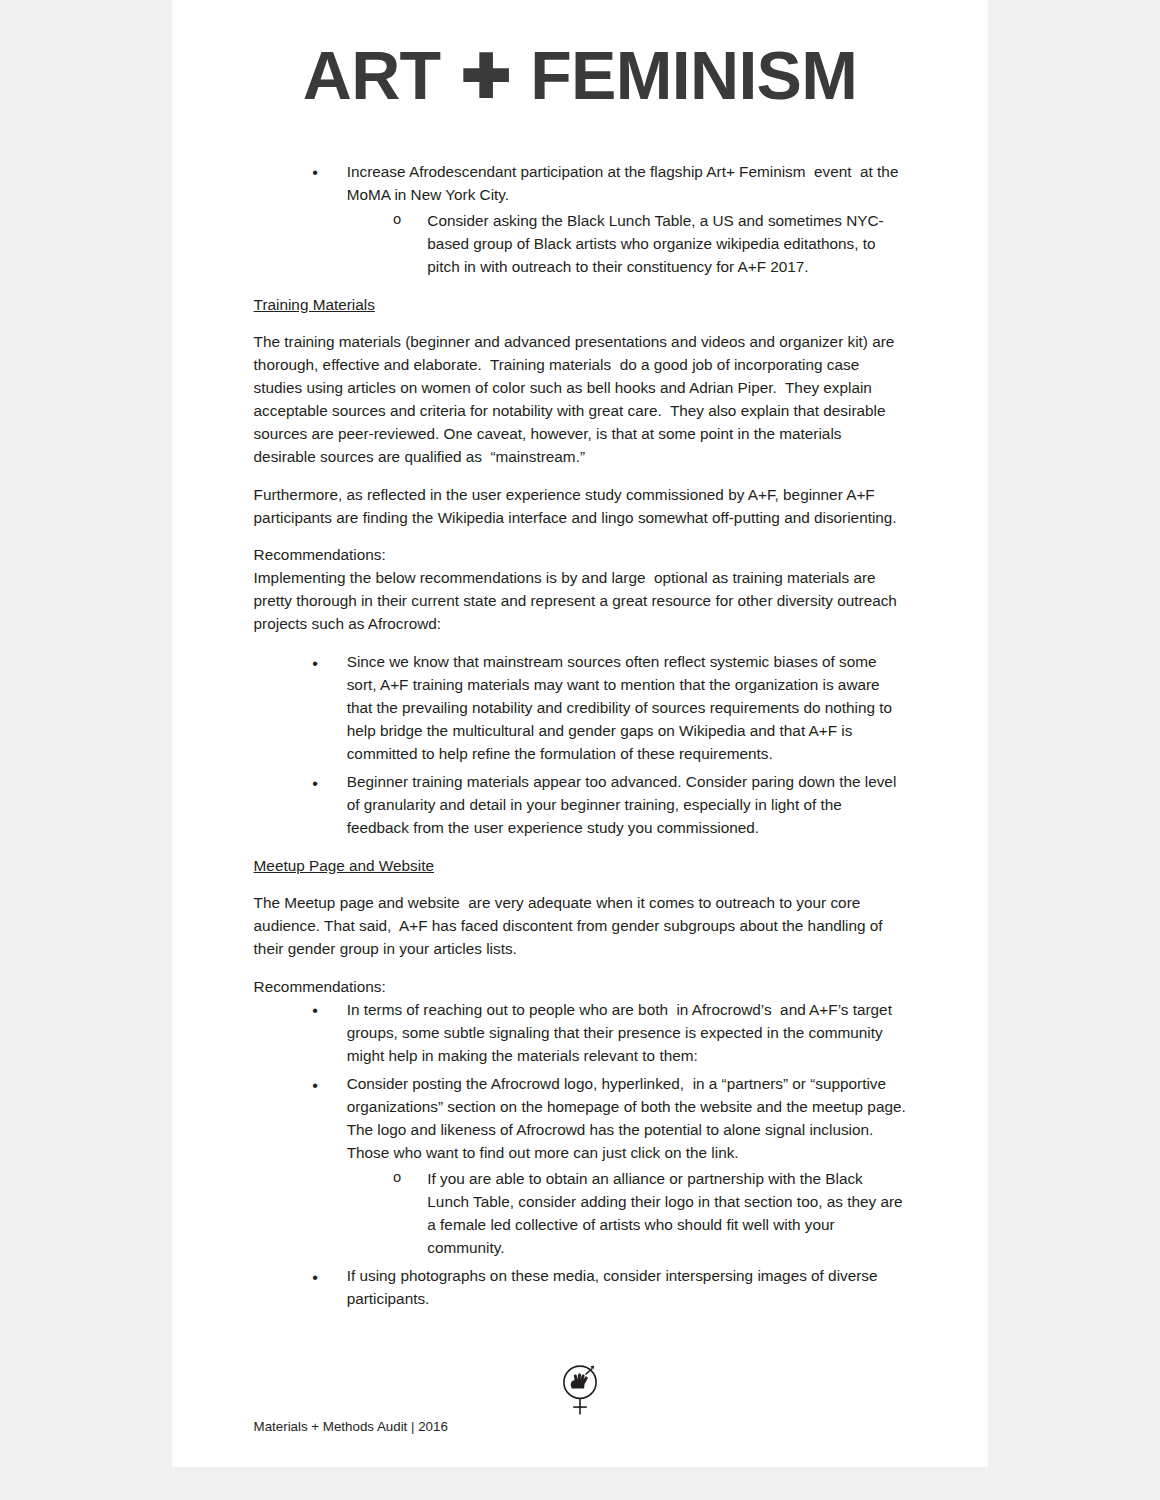ART ✚ FEMINISM
Increase Afrodescendant participation at the flagship Art+ Feminism event at the MoMA in New York City.
Consider asking the Black Lunch Table, a US and sometimes NYC-based group of Black artists who organize wikipedia editathons, to pitch in with outreach to their constituency for A+F 2017.
Training Materials
The training materials (beginner and advanced presentations and videos and organizer kit) are thorough, effective and elaborate. Training materials do a good job of incorporating case studies using articles on women of color such as bell hooks and Adrian Piper. They explain acceptable sources and criteria for notability with great care. They also explain that desirable sources are peer-reviewed. One caveat, however, is that at some point in the materials desirable sources are qualified as “mainstream.”
Furthermore, as reflected in the user experience study commissioned by A+F, beginner A+F participants are finding the Wikipedia interface and lingo somewhat off-putting and disorienting.
Recommendations:
Implementing the below recommendations is by and large optional as training materials are pretty thorough in their current state and represent a great resource for other diversity outreach projects such as Afrocrowd:
Since we know that mainstream sources often reflect systemic biases of some sort, A+F training materials may want to mention that the organization is aware that the prevailing notability and credibility of sources requirements do nothing to help bridge the multicultural and gender gaps on Wikipedia and that A+F is committed to help refine the formulation of these requirements.
Beginner training materials appear too advanced. Consider paring down the level of granularity and detail in your beginner training, especially in light of the feedback from the user experience study you commissioned.
Meetup Page and Website
The Meetup page and website are very adequate when it comes to outreach to your core audience. That said, A+F has faced discontent from gender subgroups about the handling of their gender group in your articles lists.
Recommendations:
In terms of reaching out to people who are both in Afrocrowd’s and A+F’s target groups, some subtle signaling that their presence is expected in the community might help in making the materials relevant to them:
Consider posting the Afrocrowd logo, hyperlinked, in a “partners” or “supportive organizations” section on the homepage of both the website and the meetup page. The logo and likeness of Afrocrowd has the potential to alone signal inclusion. Those who want to find out more can just click on the link.
If you are able to obtain an alliance or partnership with the Black Lunch Table, consider adding their logo in that section too, as they are a female led collective of artists who should fit well with your community.
If using photographs on these media, consider interspersing images of diverse participants.
Materials + Methods Audit | 2016